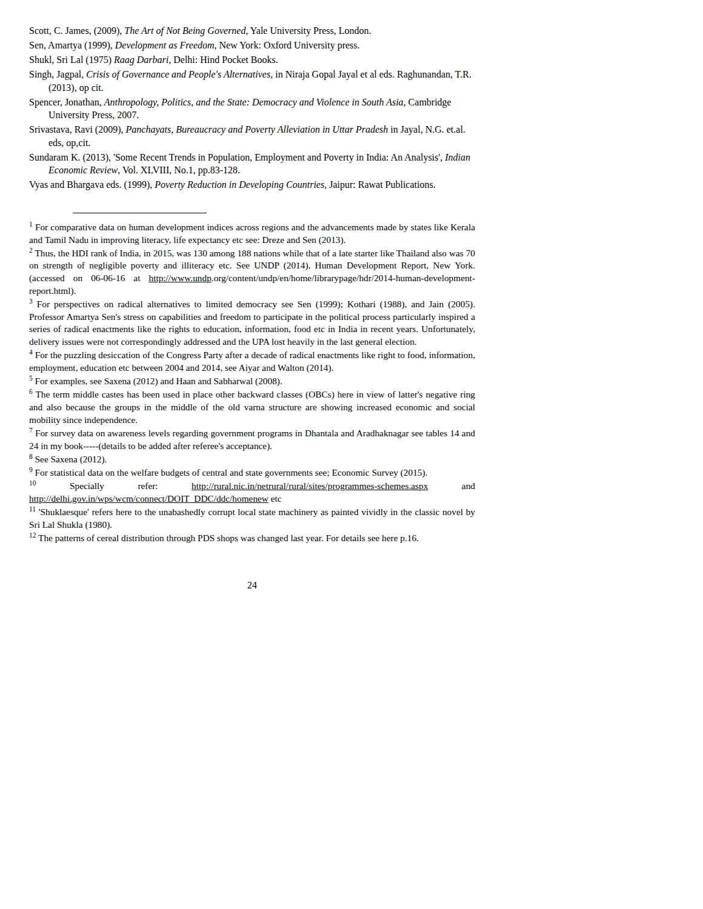Scott, C. James, (2009), The Art of Not Being Governed, Yale University Press, London.
Sen, Amartya (1999), Development as Freedom, New York: Oxford University press.
Shukl, Sri Lal (1975) Raag Darbari, Delhi: Hind Pocket Books.
Singh, Jagpal, Crisis of Governance and People's Alternatives, in Niraja Gopal Jayal et al eds. Raghunandan, T.R. (2013), op cit.
Spencer, Jonathan, Anthropology, Politics, and the State: Democracy and Violence in South Asia, Cambridge University Press, 2007.
Srivastava, Ravi (2009), Panchayats, Bureaucracy and Poverty Alleviation in Uttar Pradesh in Jayal, N.G. et.al. eds, op,cit.
Sundaram K. (2013), 'Some Recent Trends in Population, Employment and Poverty in India: An Analysis', Indian Economic Review, Vol. XLVIII, No.1, pp.83-128.
Vyas and Bhargava eds. (1999), Poverty Reduction in Developing Countries, Jaipur: Rawat Publications.
1 For comparative data on human development indices across regions and the advancements made by states like Kerala and Tamil Nadu in improving literacy, life expectancy etc see: Dreze and Sen (2013).
2 Thus, the HDI rank of India, in 2015, was 130 among 188 nations while that of a late starter like Thailand also was 70 on strength of negligible poverty and illiteracy etc. See UNDP (2014), Human Development Report, New York. (accessed on 06-06-16 at http://www.undp.org/content/undp/en/home/librarypage/hdr/2014-human-development-report.html).
3 For perspectives on radical alternatives to limited democracy see Sen (1999); Kothari (1988), and Jain (2005). Professor Amartya Sen's stress on capabilities and freedom to participate in the political process particularly inspired a series of radical enactments like the rights to education, information, food etc in India in recent years. Unfortunately, delivery issues were not correspondingly addressed and the UPA lost heavily in the last general election.
4 For the puzzling desiccation of the Congress Party after a decade of radical enactments like right to food, information, employment, education etc between 2004 and 2014, see Aiyar and Walton (2014).
5 For examples, see Saxena (2012) and Haan and Sabharwal (2008).
6 The term middle castes has been used in place other backward classes (OBCs) here in view of latter's negative ring and also because the groups in the middle of the old varna structure are showing increased economic and social mobility since independence.
7 For survey data on awareness levels regarding government programs in Dhantala and Aradhaknagar see tables 14 and 24 in my book-----(details to be added after referee's acceptance).
8 See Saxena (2012).
9 For statistical data on the welfare budgets of central and state governments see; Economic Survey (2015).
10 Specially refer: http://rural.nic.in/netrural/rural/sites/programmes-schemes.aspx and http://delhi.gov.in/wps/wcm/connect/DOIT_DDC/ddc/homenew etc
11 'Shuklaesque' refers here to the unabashedly corrupt local state machinery as painted vividly in the classic novel by Sri Lal Shukla (1980).
12 The patterns of cereal distribution through PDS shops was changed last year. For details see here p.16.
24